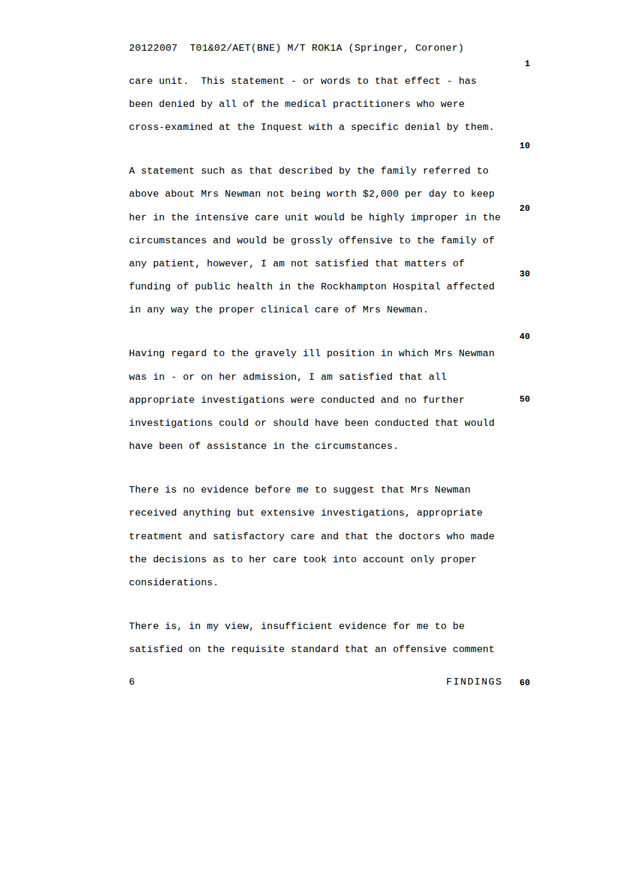20122007 T01&02/AET(BNE) M/T ROK1A (Springer, Coroner)
care unit. This statement - or words to that effect - has been denied by all of the medical practitioners who were cross-examined at the Inquest with a specific denial by them.
A statement such as that described by the family referred to above about Mrs Newman not being worth $2,000 per day to keep her in the intensive care unit would be highly improper in the circumstances and would be grossly offensive to the family of any patient, however, I am not satisfied that matters of funding of public health in the Rockhampton Hospital affected in any way the proper clinical care of Mrs Newman.
Having regard to the gravely ill position in which Mrs Newman was in - or on her admission, I am satisfied that all appropriate investigations were conducted and no further investigations could or should have been conducted that would have been of assistance in the circumstances.
There is no evidence before me to suggest that Mrs Newman received anything but extensive investigations, appropriate treatment and satisfactory care and that the doctors who made the decisions as to her care took into account only proper considerations.
There is, in my view, insufficient evidence for me to be satisfied on the requisite standard that an offensive comment
1 10 20 30 40 50
6 FINDINGS 60